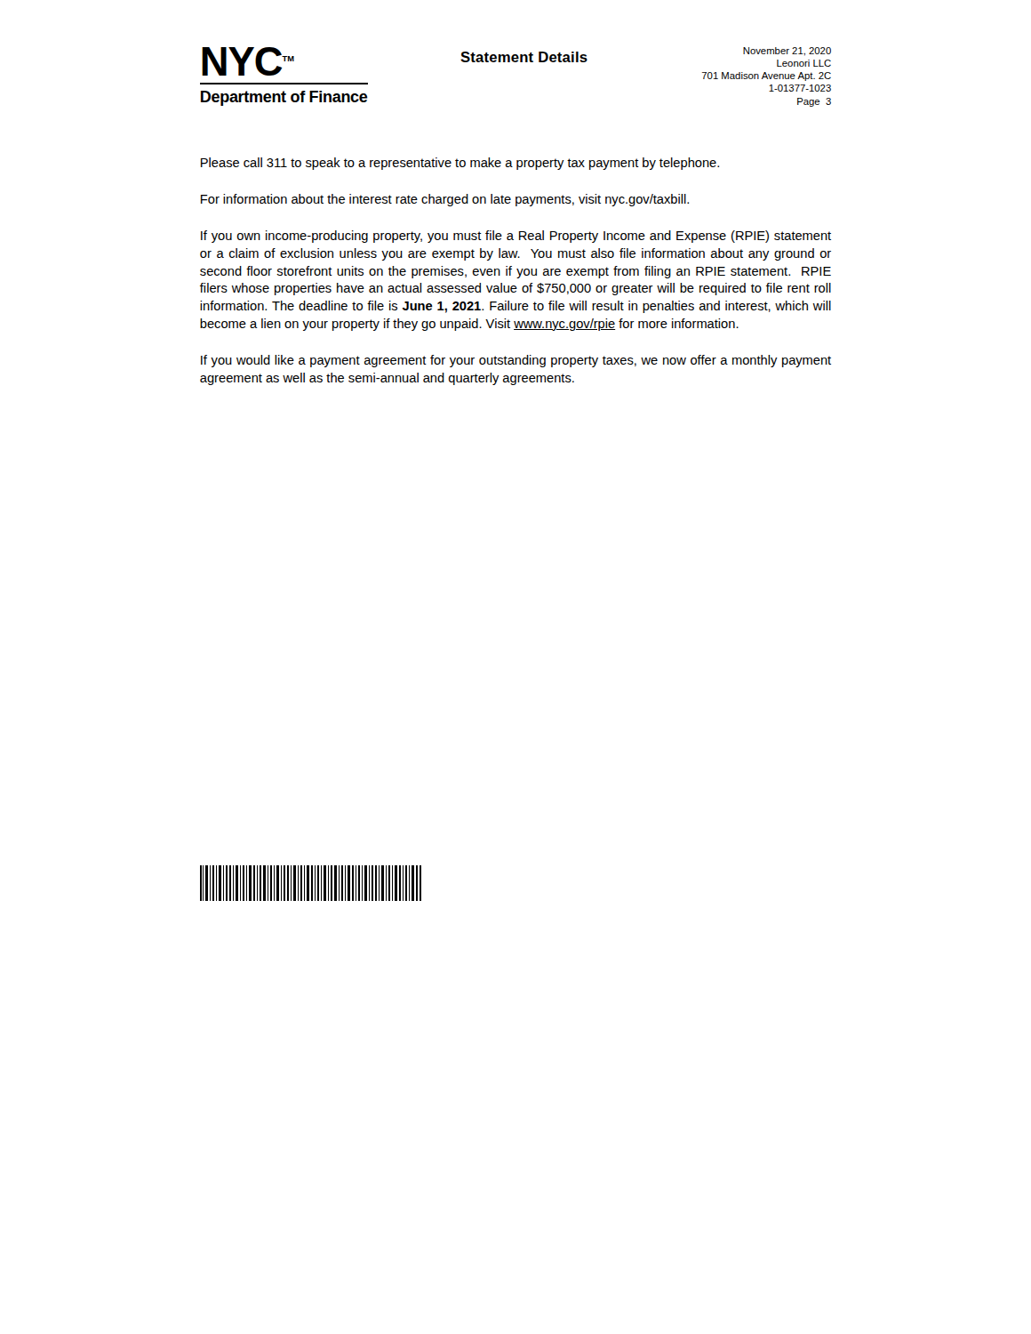NYCTM
Department of Finance
Statement Details
November 21, 2020
Leonori LLC
701 Madison Avenue Apt. 2C
1-01377-1023
Page 3
Please call 311 to speak to a representative to make a property tax payment by telephone.
For information about the interest rate charged on late payments, visit nyc.gov/taxbill.
If you own income-producing property, you must file a Real Property Income and Expense (RPIE) statement or a claim of exclusion unless you are exempt by law. You must also file information about any ground or second floor storefront units on the premises, even if you are exempt from filing an RPIE statement. RPIE filers whose properties have an actual assessed value of $750,000 or greater will be required to file rent roll information. The deadline to file is June 1, 2021. Failure to file will result in penalties and interest, which will become a lien on your property if they go unpaid. Visit www.nyc.gov/rpie for more information.
If you would like a payment agreement for your outstanding property taxes, we now offer a monthly payment agreement as well as the semi-annual and quarterly agreements.